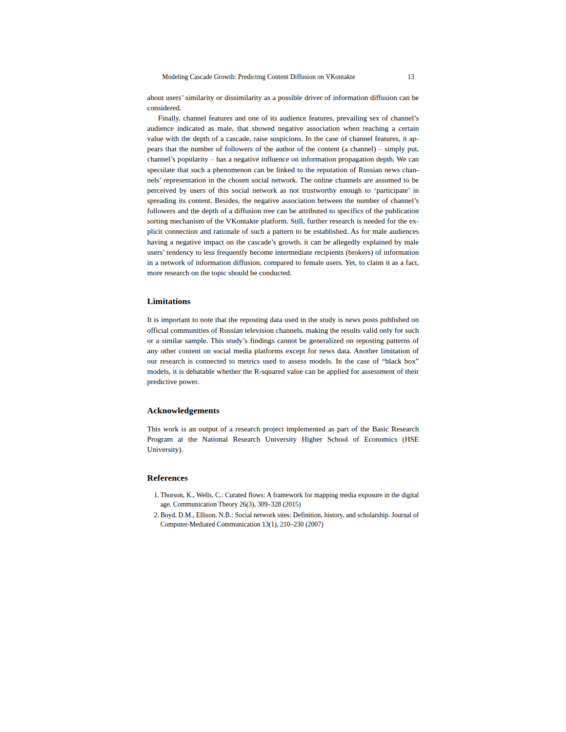Modeling Cascade Growth: Predicting Content Diffusion on VKontakte 13
about users’ similarity or dissimilarity as a possible driver of information diffusion can be considered.
Finally, channel features and one of its audience features, prevailing sex of channel’s audience indicated as male, that showed negative association when reaching a certain value with the depth of a cascade, raise suspicions. In the case of channel features, it appears that the number of followers of the author of the content (a channel) – simply put, channel’s popularity – has a negative influence on information propagation depth. We can speculate that such a phenomenon can be linked to the reputation of Russian news channels’ representation in the chosen social network. The online channels are assumed to be perceived by users of this social network as not trustworthy enough to ‘participate’ in spreading its content. Besides, the negative association between the number of channel’s followers and the depth of a diffusion tree can be attributed to specifics of the publication sorting mechanism of the VKontakte platform. Still, further research is needed for the explicit connection and rationale of such a pattern to be established. As for male audiences having a negative impact on the cascade’s growth, it can be allegedly explained by male users’ tendency to less frequently become intermediate recipients (brokers) of information in a network of information diffusion, compared to female users. Yet, to claim it as a fact, more research on the topic should be conducted.
Limitations
It is important to note that the reposting data used in the study is news posts published on official communities of Russian television channels, making the results valid only for such or a similar sample. This study’s findings cannot be generalized on reposting patterns of any other content on social media platforms except for news data. Another limitation of our research is connected to metrics used to assess models. In the case of “black box” models, it is debatable whether the R-squared value can be applied for assessment of their predictive power.
Acknowledgements
This work is an output of a research project implemented as part of the Basic Research Program at the National Research University Higher School of Economics (HSE University).
References
Thorson, K., Wells, C.: Curated flows: A framework for mapping media exposure in the digital age. Communication Theory 26(3), 309–328 (2015)
Boyd, D.M., Ellison, N.B.: Social network sites: Definition, history, and scholarship. Journal of Computer-Mediated Communication 13(1), 210–230 (2007)